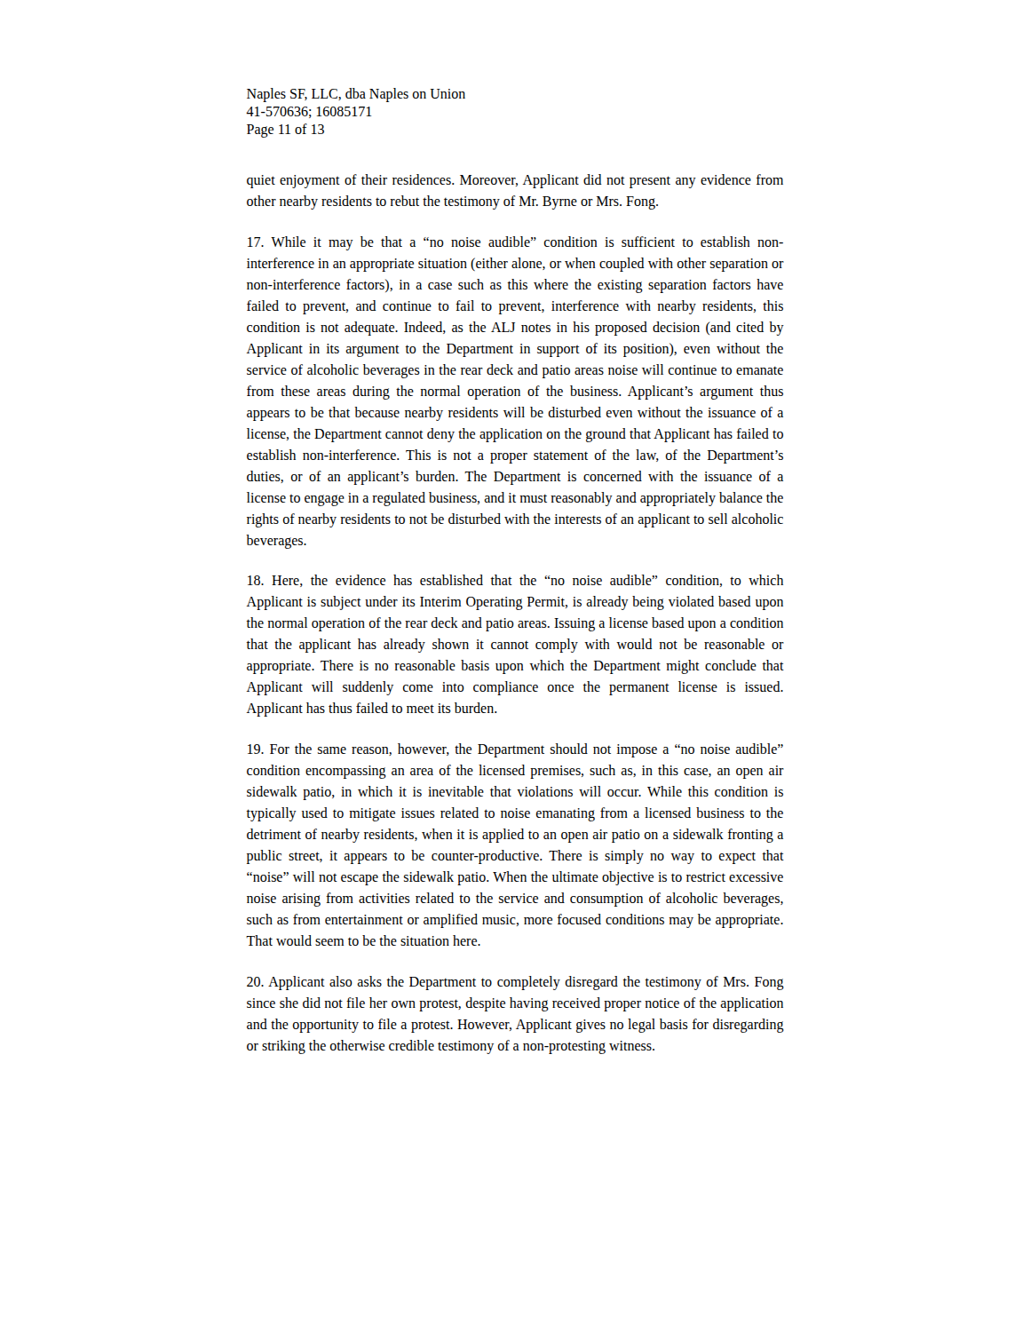Naples SF, LLC, dba Naples on Union
41-570636; 16085171
Page 11 of 13
quiet enjoyment of their residences. Moreover, Applicant did not present any evidence from other nearby residents to rebut the testimony of Mr. Byrne or Mrs. Fong.
17. While it may be that a “no noise audible” condition is sufficient to establish non-interference in an appropriate situation (either alone, or when coupled with other separation or non-interference factors), in a case such as this where the existing separation factors have failed to prevent, and continue to fail to prevent, interference with nearby residents, this condition is not adequate. Indeed, as the ALJ notes in his proposed decision (and cited by Applicant in its argument to the Department in support of its position), even without the service of alcoholic beverages in the rear deck and patio areas noise will continue to emanate from these areas during the normal operation of the business. Applicant’s argument thus appears to be that because nearby residents will be disturbed even without the issuance of a license, the Department cannot deny the application on the ground that Applicant has failed to establish non-interference. This is not a proper statement of the law, of the Department’s duties, or of an applicant’s burden. The Department is concerned with the issuance of a license to engage in a regulated business, and it must reasonably and appropriately balance the rights of nearby residents to not be disturbed with the interests of an applicant to sell alcoholic beverages.
18. Here, the evidence has established that the “no noise audible” condition, to which Applicant is subject under its Interim Operating Permit, is already being violated based upon the normal operation of the rear deck and patio areas. Issuing a license based upon a condition that the applicant has already shown it cannot comply with would not be reasonable or appropriate. There is no reasonable basis upon which the Department might conclude that Applicant will suddenly come into compliance once the permanent license is issued. Applicant has thus failed to meet its burden.
19. For the same reason, however, the Department should not impose a “no noise audible” condition encompassing an area of the licensed premises, such as, in this case, an open air sidewalk patio, in which it is inevitable that violations will occur. While this condition is typically used to mitigate issues related to noise emanating from a licensed business to the detriment of nearby residents, when it is applied to an open air patio on a sidewalk fronting a public street, it appears to be counter-productive. There is simply no way to expect that “noise” will not escape the sidewalk patio. When the ultimate objective is to restrict excessive noise arising from activities related to the service and consumption of alcoholic beverages, such as from entertainment or amplified music, more focused conditions may be appropriate. That would seem to be the situation here.
20. Applicant also asks the Department to completely disregard the testimony of Mrs. Fong since she did not file her own protest, despite having received proper notice of the application and the opportunity to file a protest. However, Applicant gives no legal basis for disregarding or striking the otherwise credible testimony of a non-protesting witness.